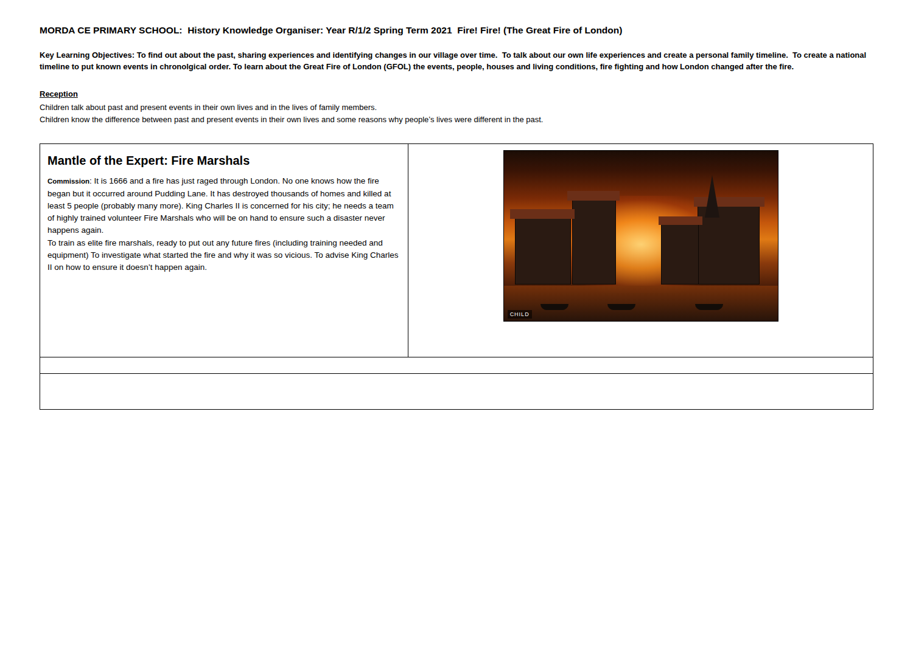MORDA CE PRIMARY SCHOOL: History Knowledge Organiser: Year R/1/2 Spring Term 2021 Fire! Fire! (The Great Fire of London)
Key Learning Objectives: To find out about the past, sharing experiences and identifying changes in our village over time. To talk about our own life experiences and create a personal family timeline. To create a national timeline to put known events in chronolgical order. To learn about the Great Fire of London (GFOL) the events, people, houses and living conditions, fire fighting and how London changed after the fire.
Reception
Children talk about past and present events in their own lives and in the lives of family members.
Children know the difference between past and present events in their own lives and some reasons why people’s lives were different in the past.
| Mantle of the Expert: Fire Marshals Commission : It is 1666 and a fire has just raged through London. No one knows how the fire began but it occurred around Pudding Lane. It has destroyed thousands of homes and killed at least 5 people (probably many more). King Charles II is concerned for his city; he needs a team of highly trained volunteer Fire Marshals who will be on hand to ensure such a disaster never happens again. To train as elite fire marshals, ready to put out any future fires (including training needed and equipment) To investigate what started the fire and why it was so vicious. To advise King Charles II on how to ensure it doesn’t happen again. | CHILD |